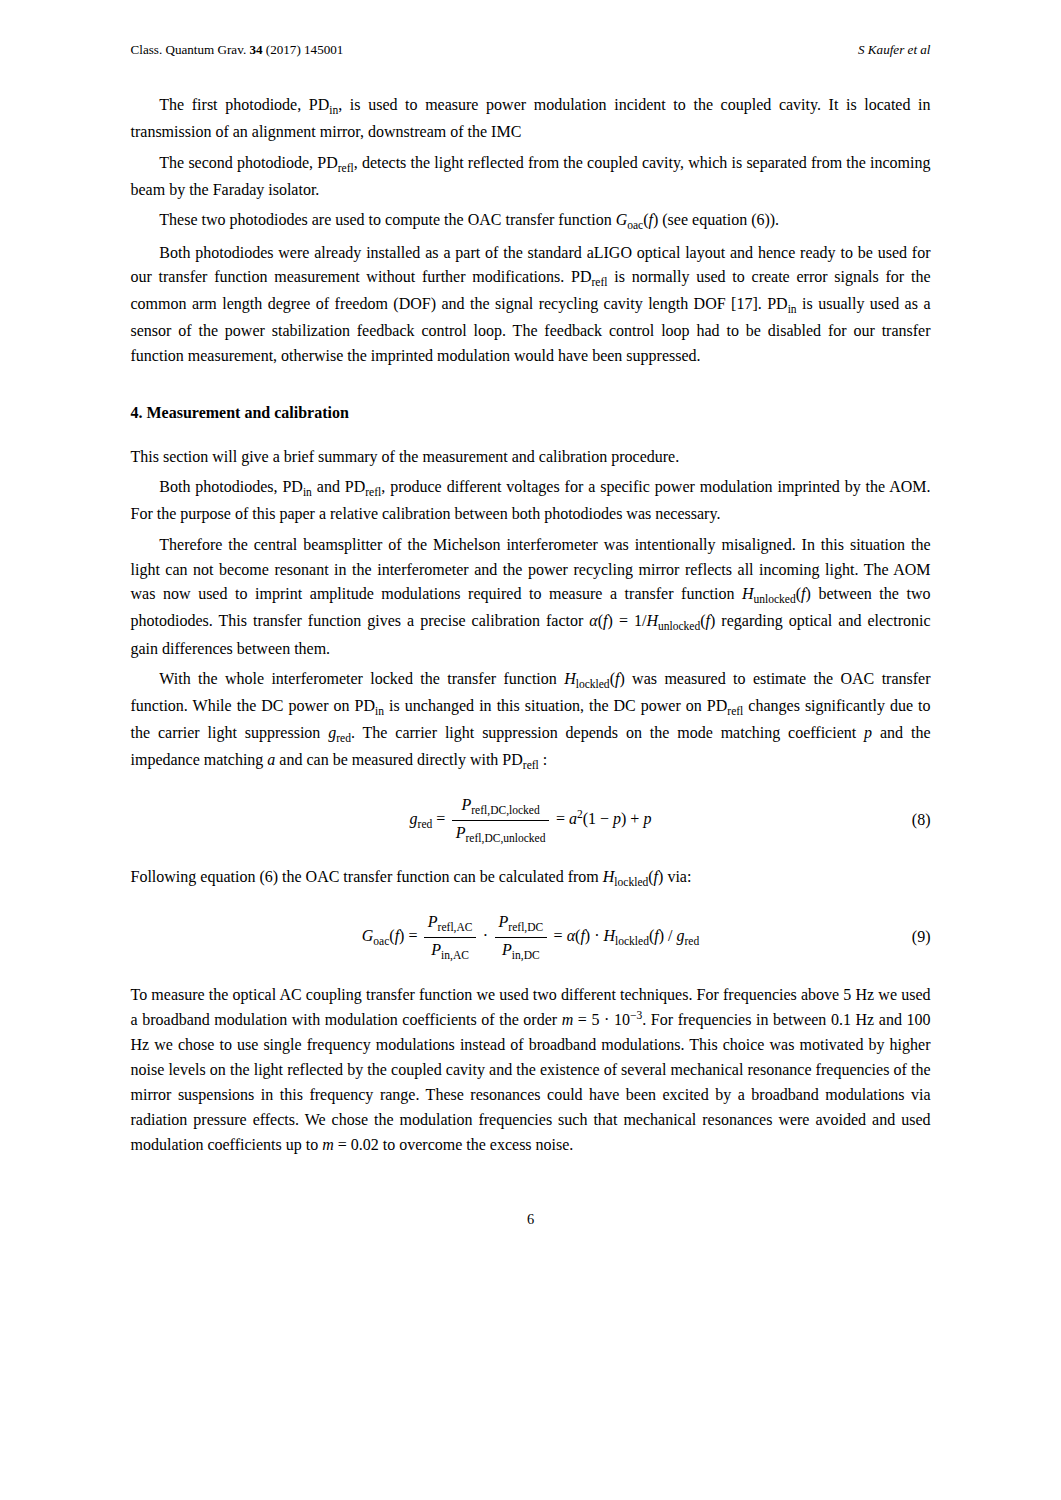Class. Quantum Grav. 34 (2017) 145001 S Kaufer et al
The first photodiode, PDin, is used to measure power modulation incident to the coupled cavity. It is located in transmission of an alignment mirror, downstream of the IMC
The second photodiode, PDrefl, detects the light reflected from the coupled cavity, which is separated from the incoming beam by the Faraday isolator.
These two photodiodes are used to compute the OAC transfer function Goac(f) (see equation (6)).
Both photodiodes were already installed as a part of the standard aLIGO optical layout and hence ready to be used for our transfer function measurement without further modifications. PDrefl is normally used to create error signals for the common arm length degree of freedom (DOF) and the signal recycling cavity length DOF [17]. PDin is usually used as a sensor of the power stabilization feedback control loop. The feedback control loop had to be disabled for our transfer function measurement, otherwise the imprinted modulation would have been suppressed.
4. Measurement and calibration
This section will give a brief summary of the measurement and calibration procedure.
Both photodiodes, PDin and PDrefl, produce different voltages for a specific power modulation imprinted by the AOM. For the purpose of this paper a relative calibration between both photodiodes was necessary.
Therefore the central beamsplitter of the Michelson interferometer was intentionally misaligned. In this situation the light can not become resonant in the interferometer and the power recycling mirror reflects all incoming light. The AOM was now used to imprint amplitude modulations required to measure a transfer function Hunlocked(f) between the two photodiodes. This transfer function gives a precise calibration factor α(f) = 1/Hunlocked(f) regarding optical and electronic gain differences between them.
With the whole interferometer locked the transfer function Hlockled(f) was measured to estimate the OAC transfer function. While the DC power on PDin is unchanged in this situation, the DC power on PDrefl changes significantly due to the carrier light suppression gred. The carrier light suppression depends on the mode matching coefficient p and the impedance matching a and can be measured directly with PDrefl :
gred = Prefl,DC,locked Prefl,DC,unlocked = a2(1 − p) + p
(8)
Following equation (6) the OAC transfer function can be calculated from Hlockled(f) via:
Goac(f) = Prefl,AC Pin,AC · Prefl,DC Pin,DC = α(f) · Hlockled(f) / gred
(9)
To measure the optical AC coupling transfer function we used two different techniques. For frequencies above 5 Hz we used a broadband modulation with modulation coefficients of the order m = 5 · 10−3. For frequencies in between 0.1 Hz and 100 Hz we chose to use single frequency modulations instead of broadband modulations. This choice was motivated by higher noise levels on the light reflected by the coupled cavity and the existence of several mechanical resonance frequencies of the mirror suspensions in this frequency range. These resonances could have been excited by a broadband modulations via radiation pressure effects. We chose the modulation frequencies such that mechanical resonances were avoided and used modulation coefficients up to m = 0.02 to overcome the excess noise.
6